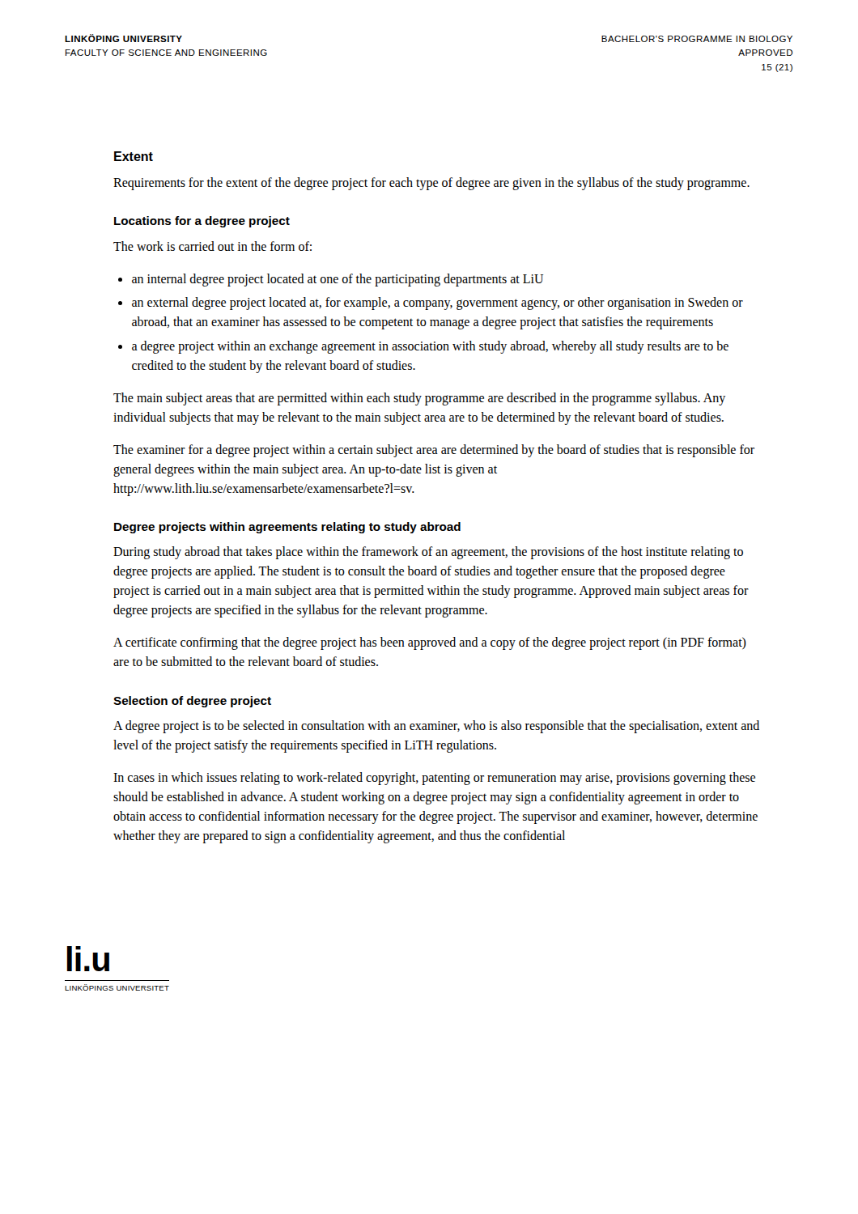Linköping University
Faculty of Science and Engineering
Bachelor's Programme in Biology
Approved
15 (21)
Extent
Requirements for the extent of the degree project for each type of degree are given in the syllabus of the study programme.
Locations for a degree project
The work is carried out in the form of:
an internal degree project located at one of the participating departments at LiU
an external degree project located at, for example, a company, government agency, or other organisation in Sweden or abroad, that an examiner has assessed to be competent to manage a degree project that satisfies the requirements
a degree project within an exchange agreement in association with study abroad, whereby all study results are to be credited to the student by the relevant board of studies.
The main subject areas that are permitted within each study programme are described in the programme syllabus. Any individual subjects that may be relevant to the main subject area are to be determined by the relevant board of studies.
The examiner for a degree project within a certain subject area are determined by the board of studies that is responsible for general degrees within the main subject area. An up-to-date list is given at http://www.lith.liu.se/examensarbete/examensarbete?l=sv.
Degree projects within agreements relating to study abroad
During study abroad that takes place within the framework of an agreement, the provisions of the host institute relating to degree projects are applied. The student is to consult the board of studies and together ensure that the proposed degree project is carried out in a main subject area that is permitted within the study programme. Approved main subject areas for degree projects are specified in the syllabus for the relevant programme.
A certificate confirming that the degree project has been approved and a copy of the degree project report (in PDF format) are to be submitted to the relevant board of studies.
Selection of degree project
A degree project is to be selected in consultation with an examiner, who is also responsible that the specialisation, extent and level of the project satisfy the requirements specified in LiTH regulations.
In cases in which issues relating to work-related copyright, patenting or remuneration may arise, provisions governing these should be established in advance. A student working on a degree project may sign a confidentiality agreement in order to obtain access to confidential information necessary for the degree project. The supervisor and examiner, however, determine whether they are prepared to sign a confidentiality agreement, and thus the confidential
li.u
Linköpings universitet